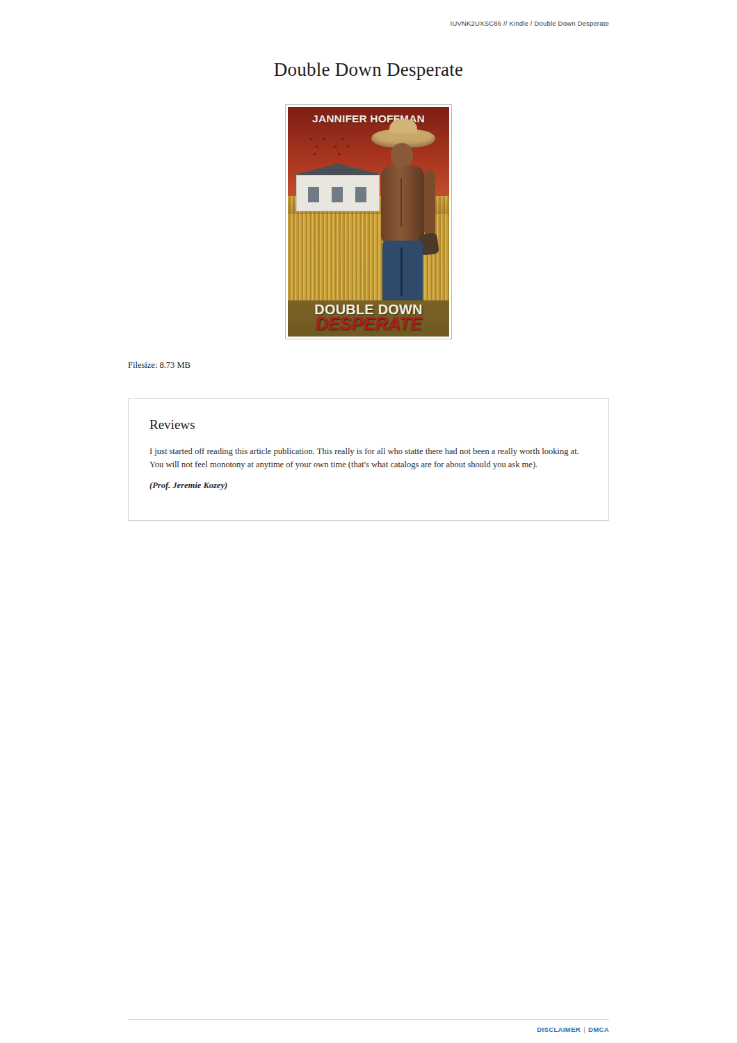IUVNK2UXSC86 // Kindle / Double Down Desperate
Double Down Desperate
JANNIFER HOFFMAN
v v v
v v v
v v
DOUBLE DOWN
DESPERATE
Filesize: 8.73 MB
Reviews
I just started off reading this article publication. This really is for all who statte there had not been a really worth looking at. You will not feel monotony at anytime of your own time (that's what catalogs are for about should you ask me).
(Prof. Jeremie Kozey)
DISCLAIMER|DMCA